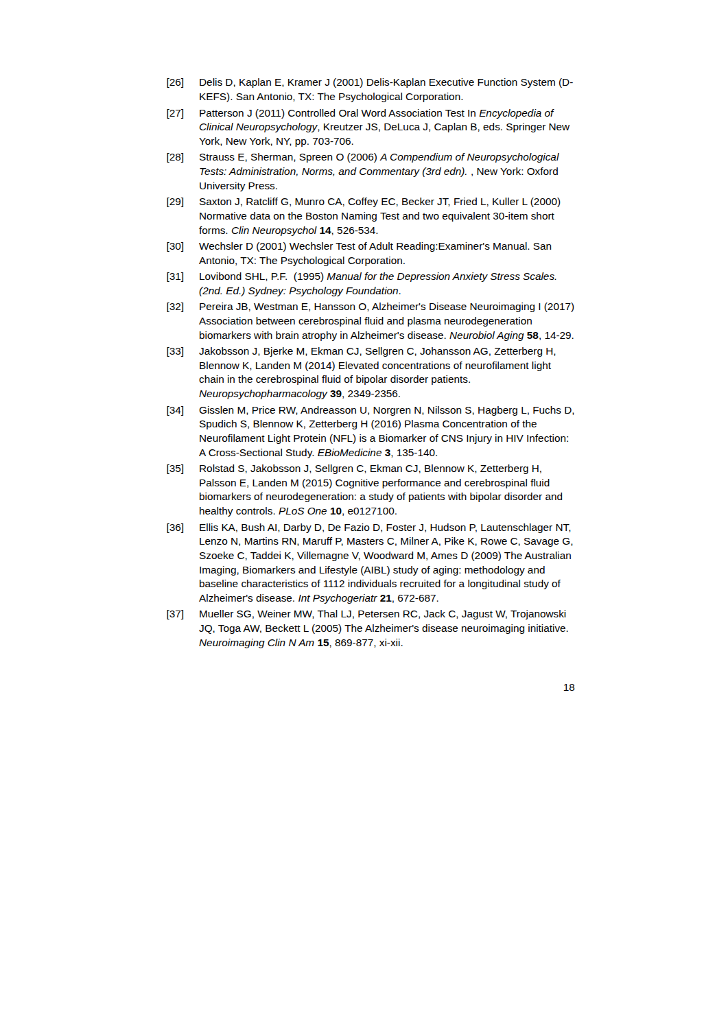[26] Delis D, Kaplan E, Kramer J (2001) Delis-Kaplan Executive Function System (D-KEFS). San Antonio, TX: The Psychological Corporation.
[27] Patterson J (2011) Controlled Oral Word Association Test In Encyclopedia of Clinical Neuropsychology, Kreutzer JS, DeLuca J, Caplan B, eds. Springer New York, New York, NY, pp. 703-706.
[28] Strauss E, Sherman, Spreen O (2006) A Compendium of Neuropsychological Tests: Administration, Norms, and Commentary (3rd edn). , New York: Oxford University Press.
[29] Saxton J, Ratcliff G, Munro CA, Coffey EC, Becker JT, Fried L, Kuller L (2000) Normative data on the Boston Naming Test and two equivalent 30-item short forms. Clin Neuropsychol 14, 526-534.
[30] Wechsler D (2001) Wechsler Test of Adult Reading:Examiner's Manual. San Antonio, TX: The Psychological Corporation.
[31] Lovibond SHL, P.F. (1995) Manual for the Depression Anxiety Stress Scales. (2nd. Ed.) Sydney: Psychology Foundation.
[32] Pereira JB, Westman E, Hansson O, Alzheimer's Disease Neuroimaging I (2017) Association between cerebrospinal fluid and plasma neurodegeneration biomarkers with brain atrophy in Alzheimer's disease. Neurobiol Aging 58, 14-29.
[33] Jakobsson J, Bjerke M, Ekman CJ, Sellgren C, Johansson AG, Zetterberg H, Blennow K, Landen M (2014) Elevated concentrations of neurofilament light chain in the cerebrospinal fluid of bipolar disorder patients. Neuropsychopharmacology 39, 2349-2356.
[34] Gisslen M, Price RW, Andreasson U, Norgren N, Nilsson S, Hagberg L, Fuchs D, Spudich S, Blennow K, Zetterberg H (2016) Plasma Concentration of the Neurofilament Light Protein (NFL) is a Biomarker of CNS Injury in HIV Infection: A Cross-Sectional Study. EBioMedicine 3, 135-140.
[35] Rolstad S, Jakobsson J, Sellgren C, Ekman CJ, Blennow K, Zetterberg H, Palsson E, Landen M (2015) Cognitive performance and cerebrospinal fluid biomarkers of neurodegeneration: a study of patients with bipolar disorder and healthy controls. PLoS One 10, e0127100.
[36] Ellis KA, Bush AI, Darby D, De Fazio D, Foster J, Hudson P, Lautenschlager NT, Lenzo N, Martins RN, Maruff P, Masters C, Milner A, Pike K, Rowe C, Savage G, Szoeke C, Taddei K, Villemagne V, Woodward M, Ames D (2009) The Australian Imaging, Biomarkers and Lifestyle (AIBL) study of aging: methodology and baseline characteristics of 1112 individuals recruited for a longitudinal study of Alzheimer's disease. Int Psychogeriatr 21, 672-687.
[37] Mueller SG, Weiner MW, Thal LJ, Petersen RC, Jack C, Jagust W, Trojanowski JQ, Toga AW, Beckett L (2005) The Alzheimer's disease neuroimaging initiative. Neuroimaging Clin N Am 15, 869-877, xi-xii.
18